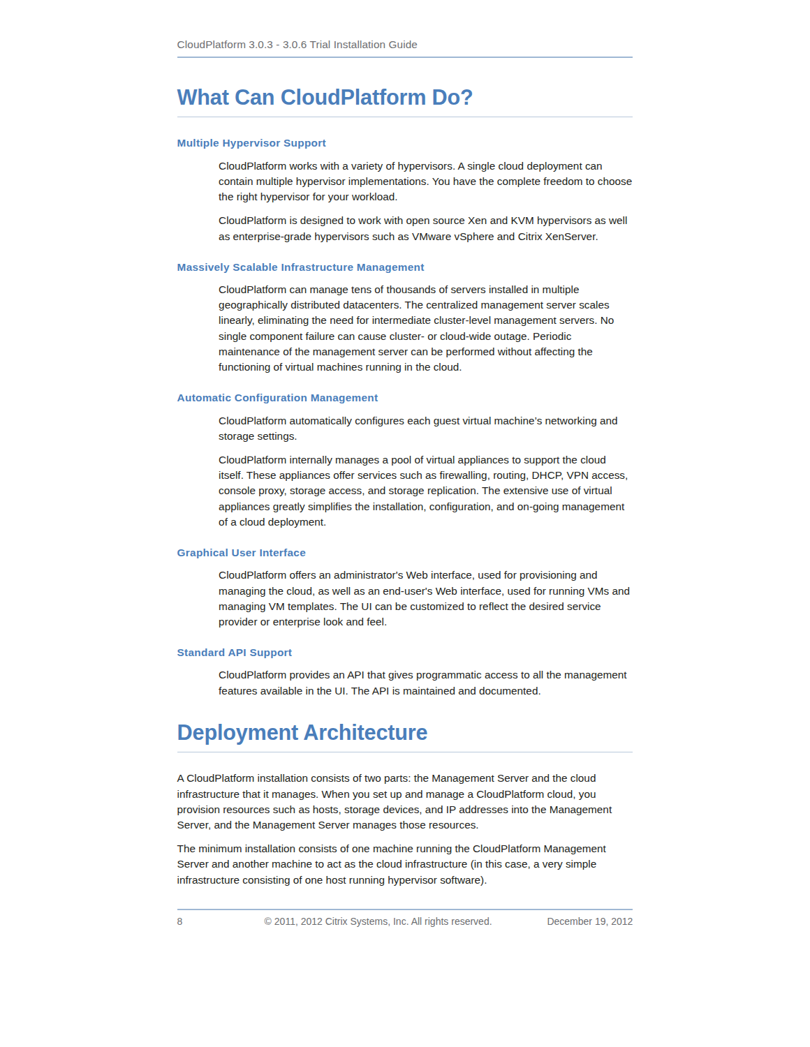CloudPlatform 3.0.3 - 3.0.6 Trial Installation Guide
What Can CloudPlatform Do?
Multiple Hypervisor Support
CloudPlatform works with a variety of hypervisors. A single cloud deployment can contain multiple hypervisor implementations. You have the complete freedom to choose the right hypervisor for your workload.
CloudPlatform is designed to work with open source Xen and KVM hypervisors as well as enterprise-grade hypervisors such as VMware vSphere and Citrix XenServer.
Massively Scalable Infrastructure Management
CloudPlatform can manage tens of thousands of servers installed in multiple geographically distributed datacenters. The centralized management server scales linearly, eliminating the need for intermediate cluster-level management servers. No single component failure can cause cluster- or cloud-wide outage. Periodic maintenance of the management server can be performed without affecting the functioning of virtual machines running in the cloud.
Automatic Configuration Management
CloudPlatform automatically configures each guest virtual machine’s networking and storage settings.
CloudPlatform internally manages a pool of virtual appliances to support the cloud itself. These appliances offer services such as firewalling, routing, DHCP, VPN access, console proxy, storage access, and storage replication. The extensive use of virtual appliances greatly simplifies the installation, configuration, and on-going management of a cloud deployment.
Graphical User Interface
CloudPlatform offers an administrator's Web interface, used for provisioning and managing the cloud, as well as an end-user's Web interface, used for running VMs and managing VM templates. The UI can be customized to reflect the desired service provider or enterprise look and feel.
Standard API Support
CloudPlatform provides an API that gives programmatic access to all the management features available in the UI. The API is maintained and documented.
Deployment Architecture
A CloudPlatform installation consists of two parts: the Management Server and the cloud infrastructure that it manages. When you set up and manage a CloudPlatform cloud, you provision resources such as hosts, storage devices, and IP addresses into the Management Server, and the Management Server manages those resources.
The minimum installation consists of one machine running the CloudPlatform Management Server and another machine to act as the cloud infrastructure (in this case, a very simple infrastructure consisting of one host running hypervisor software).
8
© 2011, 2012 Citrix Systems, Inc. All rights reserved.
December 19, 2012